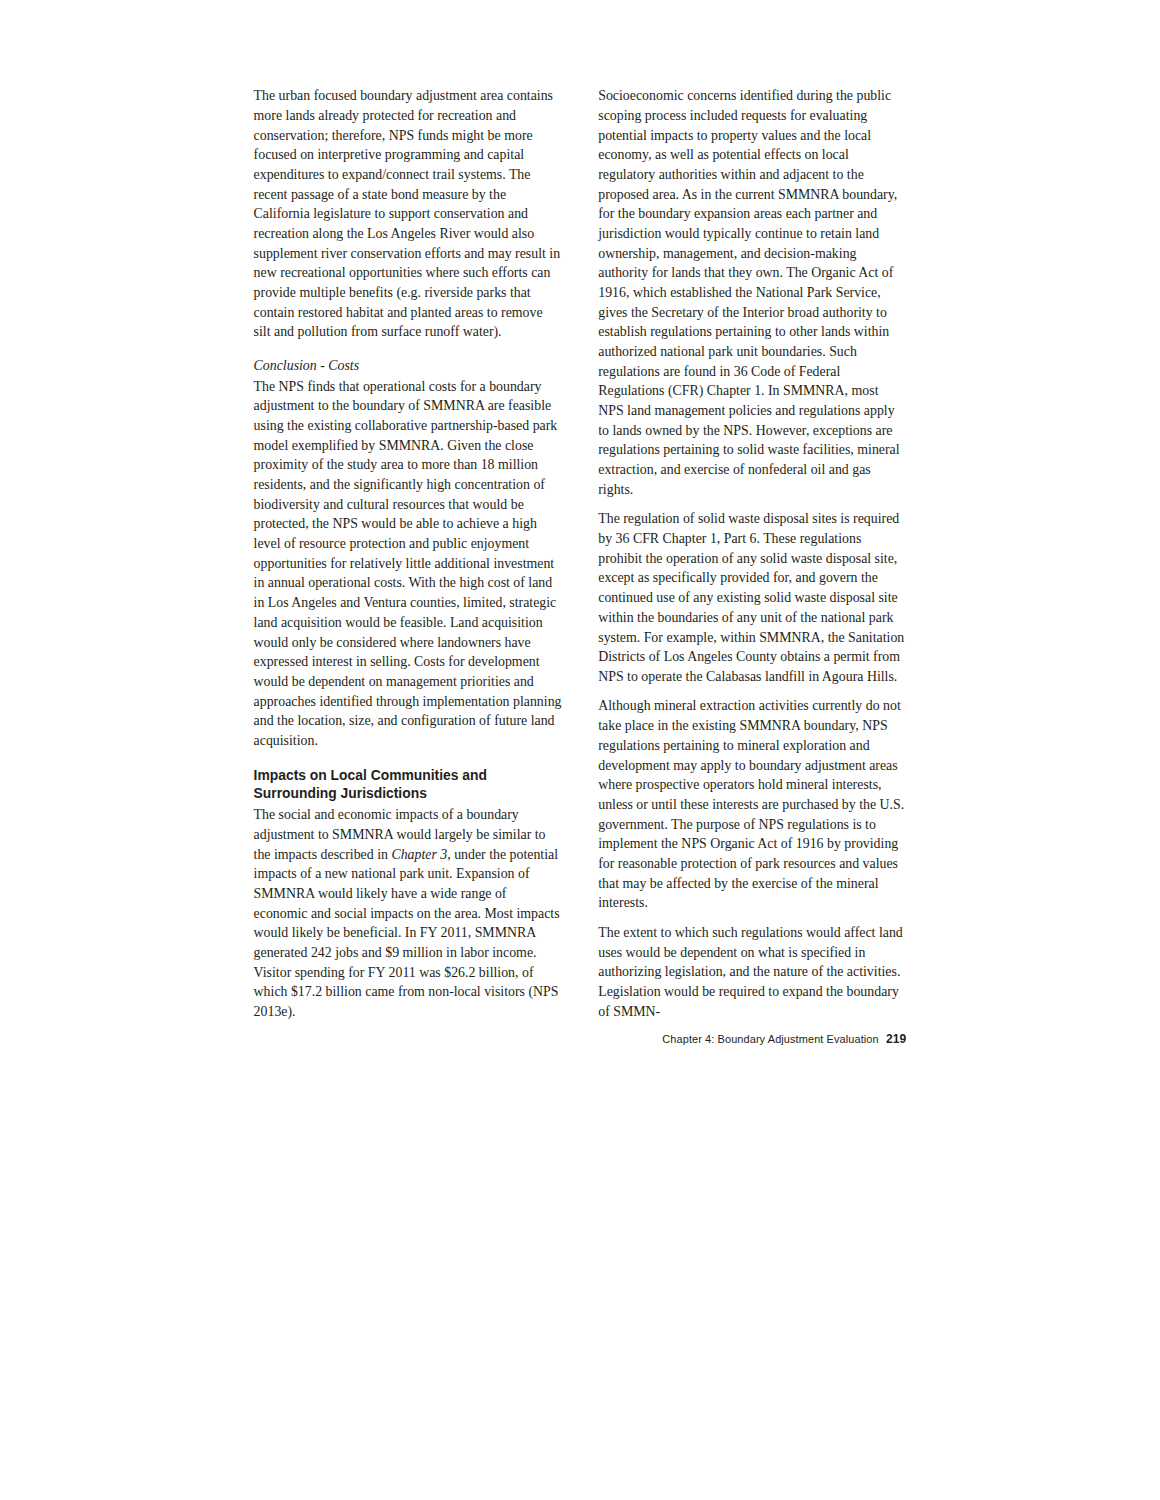The urban focused boundary adjustment area contains more lands already protected for recreation and conservation; therefore, NPS funds might be more focused on interpretive programming and capital expenditures to expand/connect trail systems. The recent passage of a state bond measure by the California legislature to support conservation and recreation along the Los Angeles River would also supplement river conservation efforts and may result in new recreational opportunities where such efforts can provide multiple benefits (e.g. riverside parks that contain restored habitat and planted areas to remove silt and pollution from surface runoff water).
Conclusion - Costs
The NPS finds that operational costs for a boundary adjustment to the boundary of SMMNRA are feasible using the existing collaborative partnership-based park model exemplified by SMMNRA. Given the close proximity of the study area to more than 18 million residents, and the significantly high concentration of biodiversity and cultural resources that would be protected, the NPS would be able to achieve a high level of resource protection and public enjoyment opportunities for relatively little additional investment in annual operational costs. With the high cost of land in Los Angeles and Ventura counties, limited, strategic land acquisition would be feasible. Land acquisition would only be considered where landowners have expressed interest in selling. Costs for development would be dependent on management priorities and approaches identified through implementation planning and the location, size, and configuration of future land acquisition.
Impacts on Local Communities and Surrounding Jurisdictions
The social and economic impacts of a boundary adjustment to SMMNRA would largely be similar to the impacts described in Chapter 3, under the potential impacts of a new national park unit. Expansion of SMMNRA would likely have a wide range of economic and social impacts on the area. Most impacts would likely be beneficial. In FY 2011, SMMNRA generated 242 jobs and $9 million in labor income. Visitor spending for FY 2011 was $26.2 billion, of which $17.2 billion came from non-local visitors (NPS 2013e).
Socioeconomic concerns identified during the public scoping process included requests for evaluating potential impacts to property values and the local economy, as well as potential effects on local regulatory authorities within and adjacent to the proposed area. As in the current SMMNRA boundary, for the boundary expansion areas each partner and jurisdiction would typically continue to retain land ownership, management, and decision-making authority for lands that they own. The Organic Act of 1916, which established the National Park Service, gives the Secretary of the Interior broad authority to establish regulations pertaining to other lands within authorized national park unit boundaries. Such regulations are found in 36 Code of Federal Regulations (CFR) Chapter 1. In SMMNRA, most NPS land management policies and regulations apply to lands owned by the NPS. However, exceptions are regulations pertaining to solid waste facilities, mineral extraction, and exercise of nonfederal oil and gas rights.
The regulation of solid waste disposal sites is required by 36 CFR Chapter 1, Part 6. These regulations prohibit the operation of any solid waste disposal site, except as specifically provided for, and govern the continued use of any existing solid waste disposal site within the boundaries of any unit of the national park system. For example, within SMMNRA, the Sanitation Districts of Los Angeles County obtains a permit from NPS to operate the Calabasas landfill in Agoura Hills.
Although mineral extraction activities currently do not take place in the existing SMMNRA boundary, NPS regulations pertaining to mineral exploration and development may apply to boundary adjustment areas where prospective operators hold mineral interests, unless or until these interests are purchased by the U.S. government. The purpose of NPS regulations is to implement the NPS Organic Act of 1916 by providing for reasonable protection of park resources and values that may be affected by the exercise of the mineral interests.
The extent to which such regulations would affect land uses would be dependent on what is specified in authorizing legislation, and the nature of the activities. Legislation would be required to expand the boundary of SMMN-
Chapter 4: Boundary Adjustment Evaluation 219